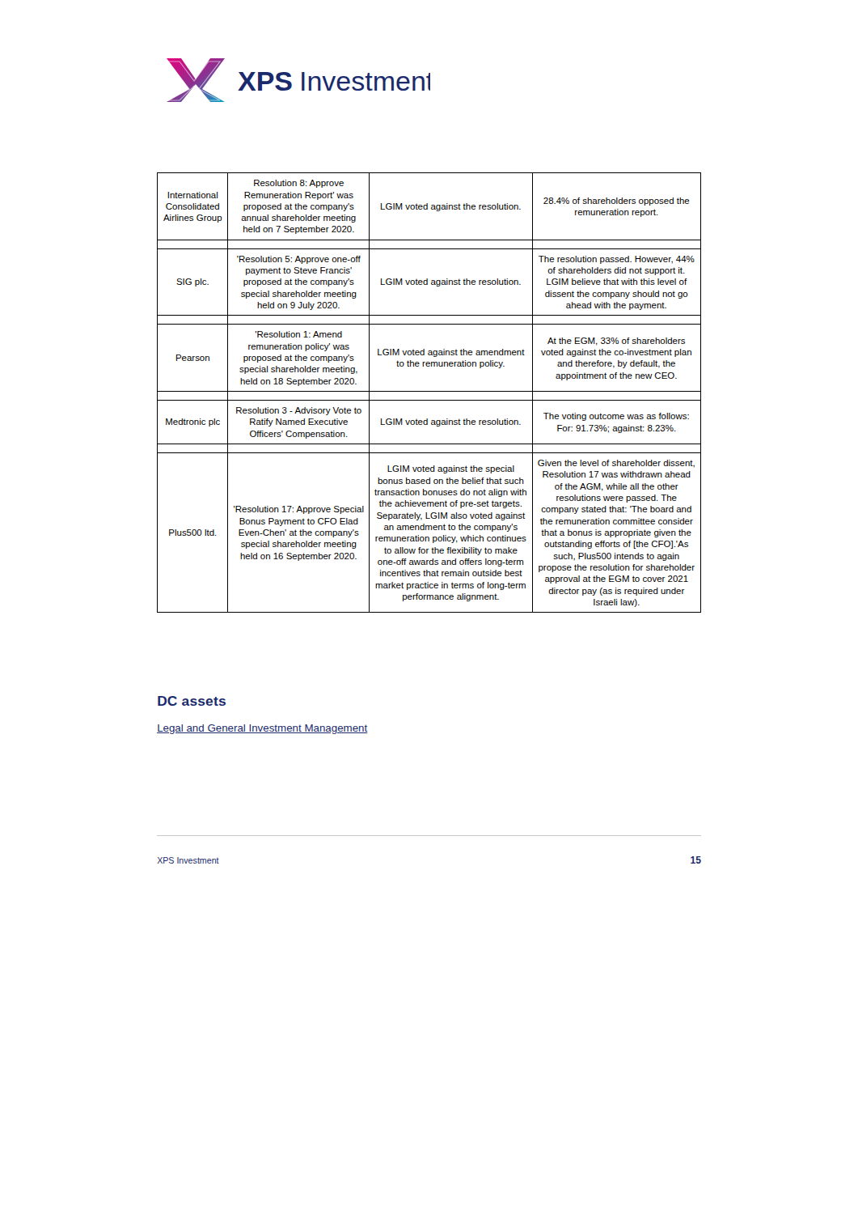XPS Investment
| International Consolidated Airlines Group | Resolution 8: Approve Remuneration Report' was proposed at the company's annual shareholder meeting held on 7 September 2020. | LGIM voted against the resolution. | 28.4% of shareholders opposed the remuneration report. |
| SIG plc. | 'Resolution 5: Approve one-off payment to Steve Francis' proposed at the company's special shareholder meeting held on 9 July 2020. | LGIM voted against the resolution. | The resolution passed. However, 44% of shareholders did not support it. LGIM believe that with this level of dissent the company should not go ahead with the payment. |
| Pearson | 'Resolution 1: Amend remuneration policy' was proposed at the company's special shareholder meeting, held on 18 September 2020. | LGIM voted against the amendment to the remuneration policy. | At the EGM, 33% of shareholders voted against the co-investment plan and therefore, by default, the appointment of the new CEO. |
| Medtronic plc | Resolution 3 - Advisory Vote to Ratify Named Executive Officers' Compensation. | LGIM voted against the resolution. | The voting outcome was as follows: For: 91.73%; against: 8.23%. |
| Plus500 ltd. | 'Resolution 17: Approve Special Bonus Payment to CFO Elad Even-Chen' at the company's special shareholder meeting held on 16 September 2020. | LGIM voted against the special bonus based on the belief that such transaction bonuses do not align with the achievement of pre-set targets. Separately, LGIM also voted against an amendment to the company's remuneration policy, which continues to allow for the flexibility to make one-off awards and offers long-term incentives that remain outside best market practice in terms of long-term performance alignment. | Given the level of shareholder dissent, Resolution 17 was withdrawn ahead of the AGM, while all the other resolutions were passed. The company stated that: 'The board and the remuneration committee consider that a bonus is appropriate given the outstanding efforts of [the CFO].'As such, Plus500 intends to again propose the resolution for shareholder approval at the EGM to cover 2021 director pay (as is required under Israeli law). |
DC assets
Legal and General Investment Management
XPS Investment 15